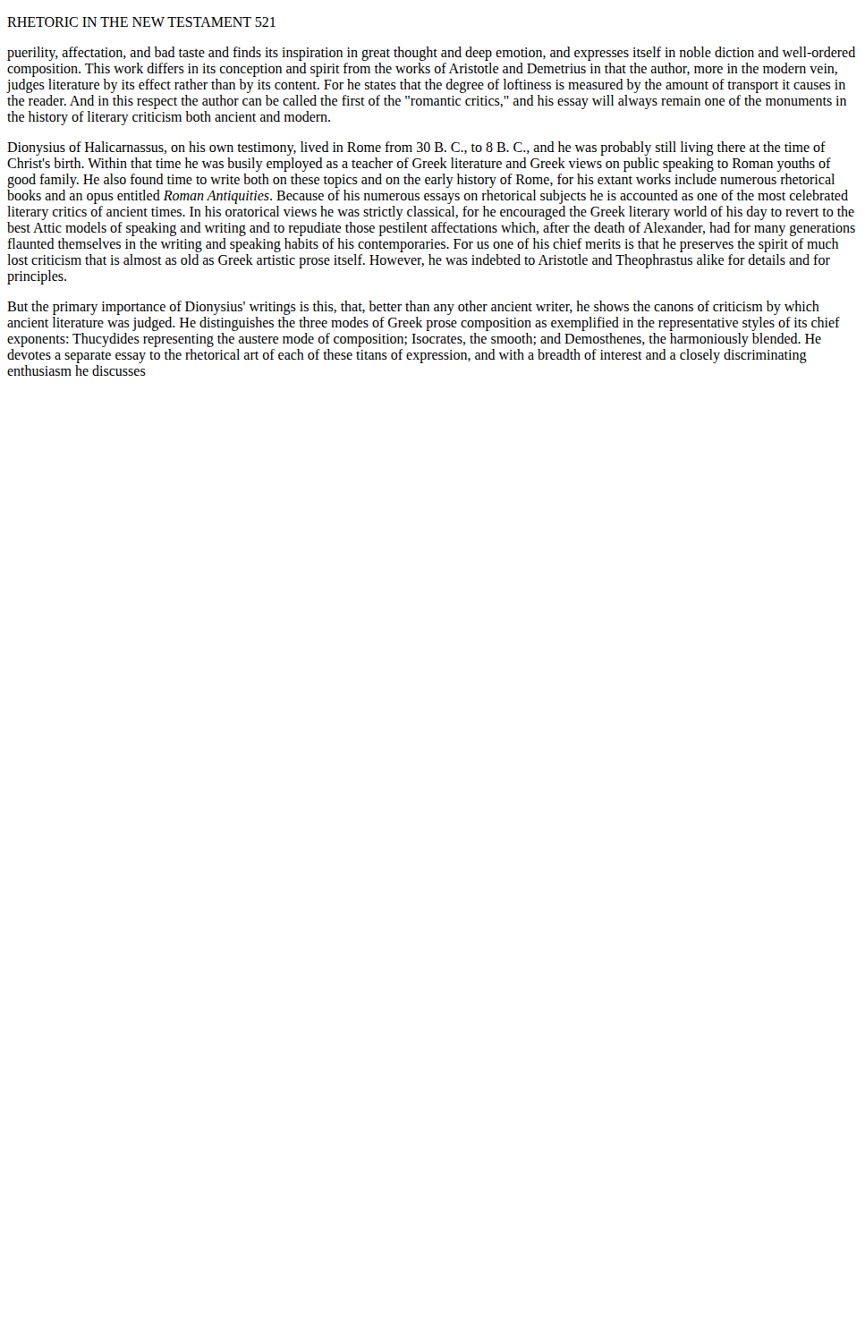RHETORIC IN THE NEW TESTAMENT 521
puerility, affectation, and bad taste and finds its inspiration in great thought and deep emotion, and expresses itself in noble diction and well-ordered composition. This work differs in its conception and spirit from the works of Aristotle and Demetrius in that the author, more in the modern vein, judges literature by its effect rather than by its content. For he states that the degree of loftiness is measured by the amount of transport it causes in the reader. And in this respect the author can be called the first of the "romantic critics," and his essay will always remain one of the monuments in the history of literary criticism both ancient and modern.
Dionysius of Halicarnassus, on his own testimony, lived in Rome from 30 B. C., to 8 B. C., and he was probably still living there at the time of Christ's birth. Within that time he was busily employed as a teacher of Greek literature and Greek views on public speaking to Roman youths of good family. He also found time to write both on these topics and on the early history of Rome, for his extant works include numerous rhetorical books and an opus entitled Roman Antiquities. Because of his numerous essays on rhetorical subjects he is accounted as one of the most celebrated literary critics of ancient times. In his oratorical views he was strictly classical, for he encouraged the Greek literary world of his day to revert to the best Attic models of speaking and writing and to repudiate those pestilent affectations which, after the death of Alexander, had for many generations flaunted themselves in the writing and speaking habits of his contemporaries. For us one of his chief merits is that he preserves the spirit of much lost criticism that is almost as old as Greek artistic prose itself. However, he was indebted to Aristotle and Theophrastus alike for details and for principles.
But the primary importance of Dionysius' writings is this, that, better than any other ancient writer, he shows the canons of criticism by which ancient literature was judged. He distinguishes the three modes of Greek prose composition as exemplified in the representative styles of its chief exponents: Thucydides representing the austere mode of composition; Isocrates, the smooth; and Demosthenes, the harmoniously blended. He devotes a separate essay to the rhetorical art of each of these titans of expression, and with a breadth of interest and a closely discriminating enthusiasm he discusses